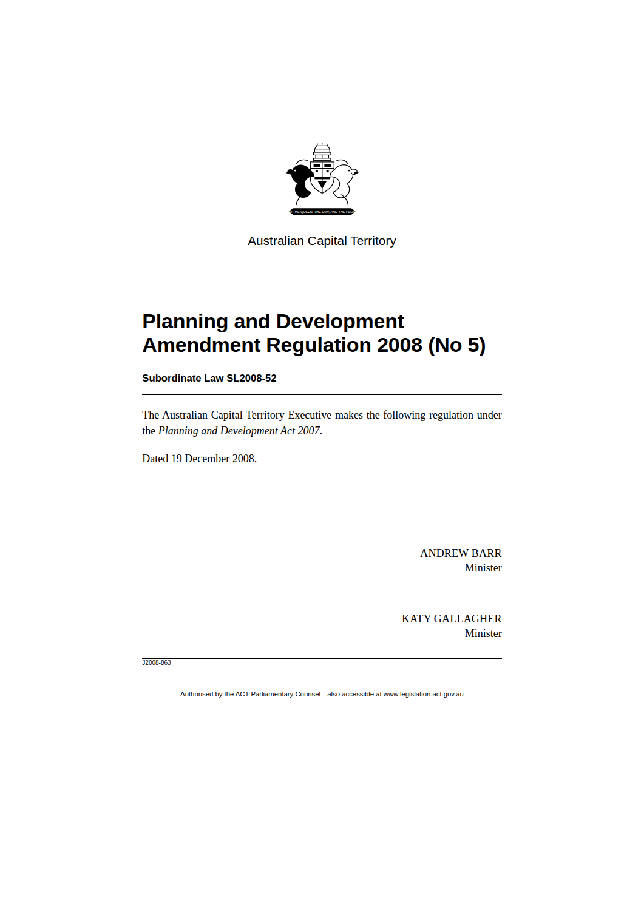FOR THE QUEEN, THE LAW, AND THE PEOPLE
Australian Capital Territory
Planning and Development Amendment Regulation 2008 (No 5)
Subordinate Law SL2008-52
The Australian Capital Territory Executive makes the following regulation under the Planning and Development Act 2007.
Dated 19 December 2008.
ANDREW BARR
Minister
KATY GALLAGHER
Minister
J2008-863
Authorised by the ACT Parliamentary Counsel—also accessible at www.legislation.act.gov.au